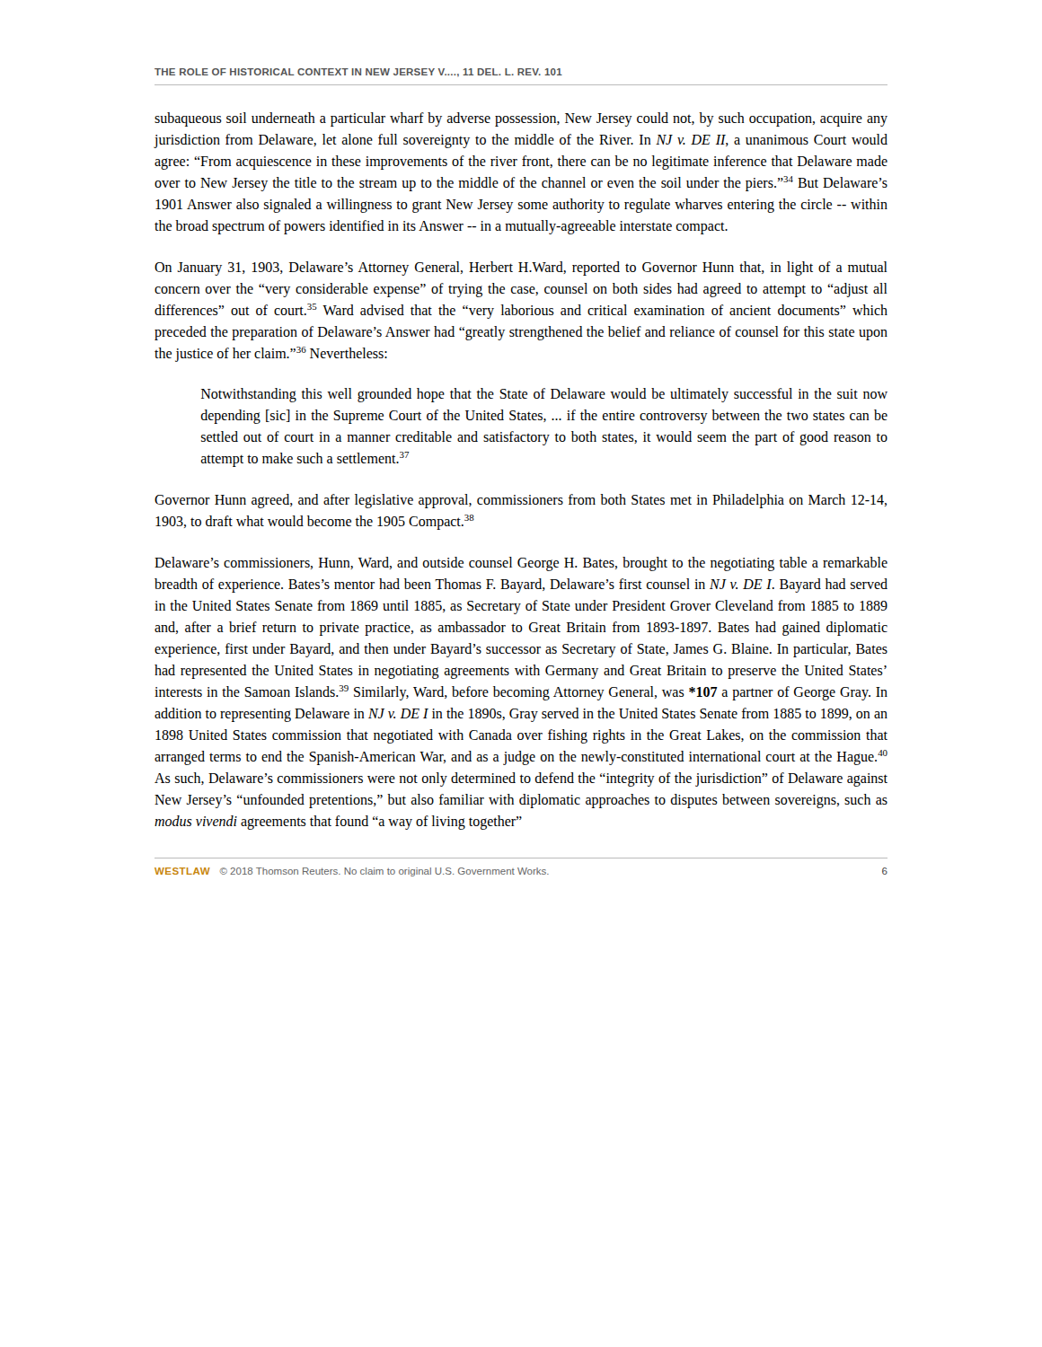The Role of Historical Context in New Jersey v...., 11 Del. L. Rev. 101
subaqueous soil underneath a particular wharf by adverse possession, New Jersey could not, by such occupation, acquire any jurisdiction from Delaware, let alone full sovereignty to the middle of the River. In NJ v. DE II, a unanimous Court would agree: “From acquiescence in these improvements of the river front, there can be no legitimate inference that Delaware made over to New Jersey the title to the stream up to the middle of the channel or even the soil under the piers.”34 But Delaware’s 1901 Answer also signaled a willingness to grant New Jersey some authority to regulate wharves entering the circle -- within the broad spectrum of powers identified in its Answer -- in a mutually-agreeable interstate compact.
On January 31, 1903, Delaware’s Attorney General, Herbert H.Ward, reported to Governor Hunn that, in light of a mutual concern over the “very considerable expense” of trying the case, counsel on both sides had agreed to attempt to “adjust all differences” out of court.35 Ward advised that the “very laborious and critical examination of ancient documents” which preceded the preparation of Delaware’s Answer had “greatly strengthened the belief and reliance of counsel for this state upon the justice of her claim.”36 Nevertheless:
Notwithstanding this well grounded hope that the State of Delaware would be ultimately successful in the suit now depending [sic] in the Supreme Court of the United States, ... if the entire controversy between the two states can be settled out of court in a manner creditable and satisfactory to both states, it would seem the part of good reason to attempt to make such a settlement.37
Governor Hunn agreed, and after legislative approval, commissioners from both States met in Philadelphia on March 12-14, 1903, to draft what would become the 1905 Compact.38
Delaware’s commissioners, Hunn, Ward, and outside counsel George H. Bates, brought to the negotiating table a remarkable breadth of experience. Bates’s mentor had been Thomas F. Bayard, Delaware’s first counsel in NJ v. DE I. Bayard had served in the United States Senate from 1869 until 1885, as Secretary of State under President Grover Cleveland from 1885 to 1889 and, after a brief return to private practice, as ambassador to Great Britain from 1893-1897. Bates had gained diplomatic experience, first under Bayard, and then under Bayard’s successor as Secretary of State, James G. Blaine. In particular, Bates had represented the United States in negotiating agreements with Germany and Great Britain to preserve the United States’ interests in the Samoan Islands.39 Similarly, Ward, before becoming Attorney General, was *107 a partner of George Gray. In addition to representing Delaware in NJ v. DE I in the 1890s, Gray served in the United States Senate from 1885 to 1899, on an 1898 United States commission that negotiated with Canada over fishing rights in the Great Lakes, on the commission that arranged terms to end the Spanish-American War, and as a judge on the newly-constituted international court at the Hague.40 As such, Delaware’s commissioners were not only determined to defend the “integrity of the jurisdiction” of Delaware against New Jersey’s “unfounded pretentions,” but also familiar with diplomatic approaches to disputes between sovereigns, such as modus vivendi agreements that found “a way of living together”
WESTLAW © 2018 Thomson Reuters. No claim to original U.S. Government Works. 6